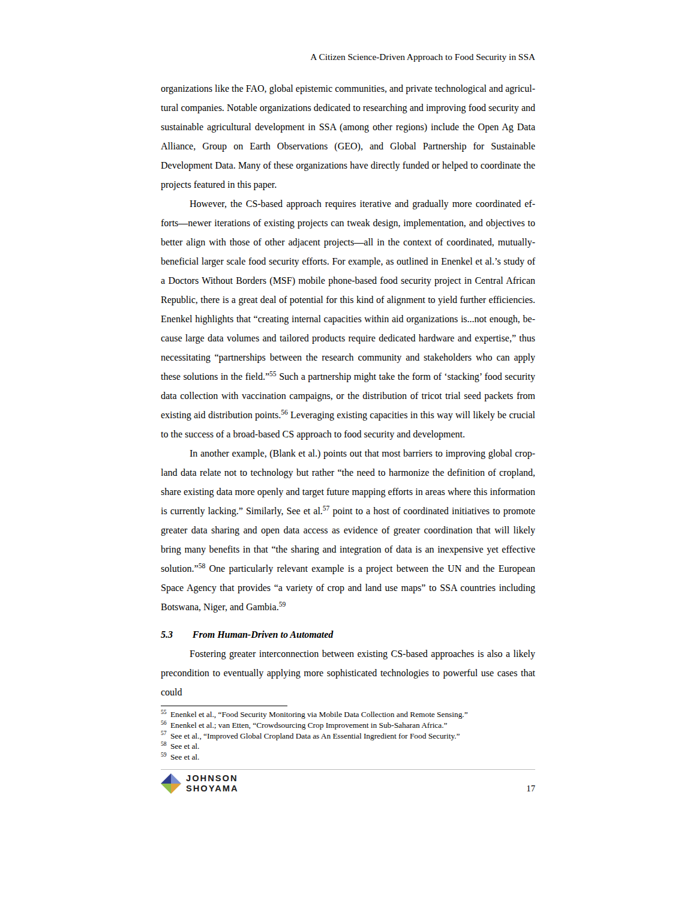A Citizen Science-Driven Approach to Food Security in SSA
organizations like the FAO, global epistemic communities, and private technological and agricultural companies. Notable organizations dedicated to researching and improving food security and sustainable agricultural development in SSA (among other regions) include the Open Ag Data Alliance, Group on Earth Observations (GEO), and Global Partnership for Sustainable Development Data. Many of these organizations have directly funded or helped to coordinate the projects featured in this paper.
However, the CS-based approach requires iterative and gradually more coordinated efforts—newer iterations of existing projects can tweak design, implementation, and objectives to better align with those of other adjacent projects—all in the context of coordinated, mutually-beneficial larger scale food security efforts. For example, as outlined in Enenkel et al.’s study of a Doctors Without Borders (MSF) mobile phone-based food security project in Central African Republic, there is a great deal of potential for this kind of alignment to yield further efficiencies. Enenkel highlights that “creating internal capacities within aid organizations is...not enough, because large data volumes and tailored products require dedicated hardware and expertise,” thus necessitating “partnerships between the research community and stakeholders who can apply these solutions in the field.”55 Such a partnership might take the form of ‘stacking’ food security data collection with vaccination campaigns, or the distribution of tricot trial seed packets from existing aid distribution points.56 Leveraging existing capacities in this way will likely be crucial to the success of a broad-based CS approach to food security and development.
In another example, (Blank et al.) points out that most barriers to improving global cropland data relate not to technology but rather “the need to harmonize the definition of cropland, share existing data more openly and target future mapping efforts in areas where this information is currently lacking.” Similarly, See et al.57 point to a host of coordinated initiatives to promote greater data sharing and open data access as evidence of greater coordination that will likely bring many benefits in that “the sharing and integration of data is an inexpensive yet effective solution.”58 One particularly relevant example is a project between the UN and the European Space Agency that provides “a variety of crop and land use maps” to SSA countries including Botswana, Niger, and Gambia.59
5.3 From Human-Driven to Automated
Fostering greater interconnection between existing CS-based approaches is also a likely precondition to eventually applying more sophisticated technologies to powerful use cases that could
55 Enenkel et al., “Food Security Monitoring via Mobile Data Collection and Remote Sensing.”
56 Enenkel et al.; van Etten, “Crowdsourcing Crop Improvement in Sub-Saharan Africa.”
57 See et al., “Improved Global Cropland Data as An Essential Ingredient for Food Security.”
58 See et al.
59 See et al.
JOHNSON
SHOYAMA
17